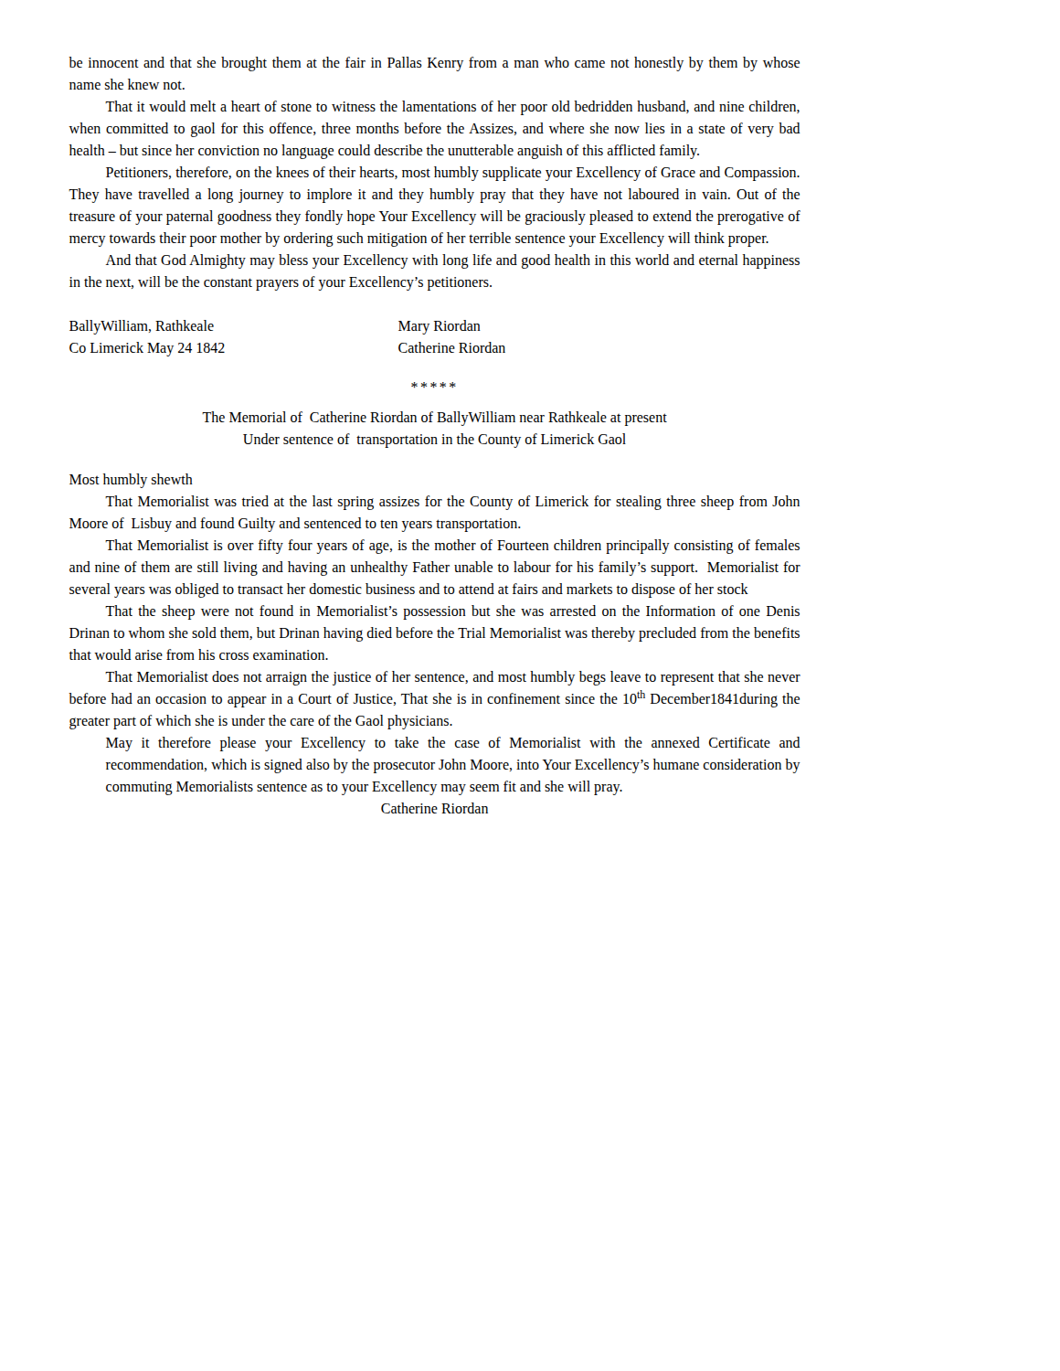be innocent and that she brought them at the fair in Pallas Kenry from a man who came not honestly by them by whose name she knew not.
That it would melt a heart of stone to witness the lamentations of her poor old bedridden husband, and nine children, when committed to gaol for this offence, three months before the Assizes, and where she now lies in a state of very bad health – but since her conviction no language could describe the unutterable anguish of this afflicted family.
Petitioners, therefore, on the knees of their hearts, most humbly supplicate your Excellency of Grace and Compassion. They have travelled a long journey to implore it and they humbly pray that they have not laboured in vain. Out of the treasure of your paternal goodness they fondly hope Your Excellency will be graciously pleased to extend the prerogative of mercy towards their poor mother by ordering such mitigation of her terrible sentence your Excellency will think proper.
And that God Almighty may bless your Excellency with long life and good health in this world and eternal happiness in the next, will be the constant prayers of your Excellency’s petitioners.
| BallyWilliam, Rathkeale Co Limerick May 24 1842 | Mary Riordan Catherine Riordan |
*****
The Memorial of Catherine Riordan of BallyWilliam near Rathkeale at present
Under sentence of transportation in the County of Limerick Gaol
Most humbly shewth
That Memorialist was tried at the last spring assizes for the County of Limerick for stealing three sheep from John Moore of Lisbuy and found Guilty and sentenced to ten years transportation.
That Memorialist is over fifty four years of age, is the mother of Fourteen children principally consisting of females and nine of them are still living and having an unhealthy Father unable to labour for his family’s support. Memorialist for several years was obliged to transact her domestic business and to attend at fairs and markets to dispose of her stock
That the sheep were not found in Memorialist’s possession but she was arrested on the Information of one Denis Drinan to whom she sold them, but Drinan having died before the Trial Memorialist was thereby precluded from the benefits that would arise from his cross examination.
That Memorialist does not arraign the justice of her sentence, and most humbly begs leave to represent that she never before had an occasion to appear in a Court of Justice, That she is in confinement since the 10th December1841during the greater part of which she is under the care of the Gaol physicians.
May it therefore please your Excellency to take the case of Memorialist with the annexed Certificate and recommendation, which is signed also by the prosecutor John Moore, into Your Excellency’s humane consideration by commuting Memorialists sentence as to your Excellency may seem fit and she will pray.
Catherine Riordan